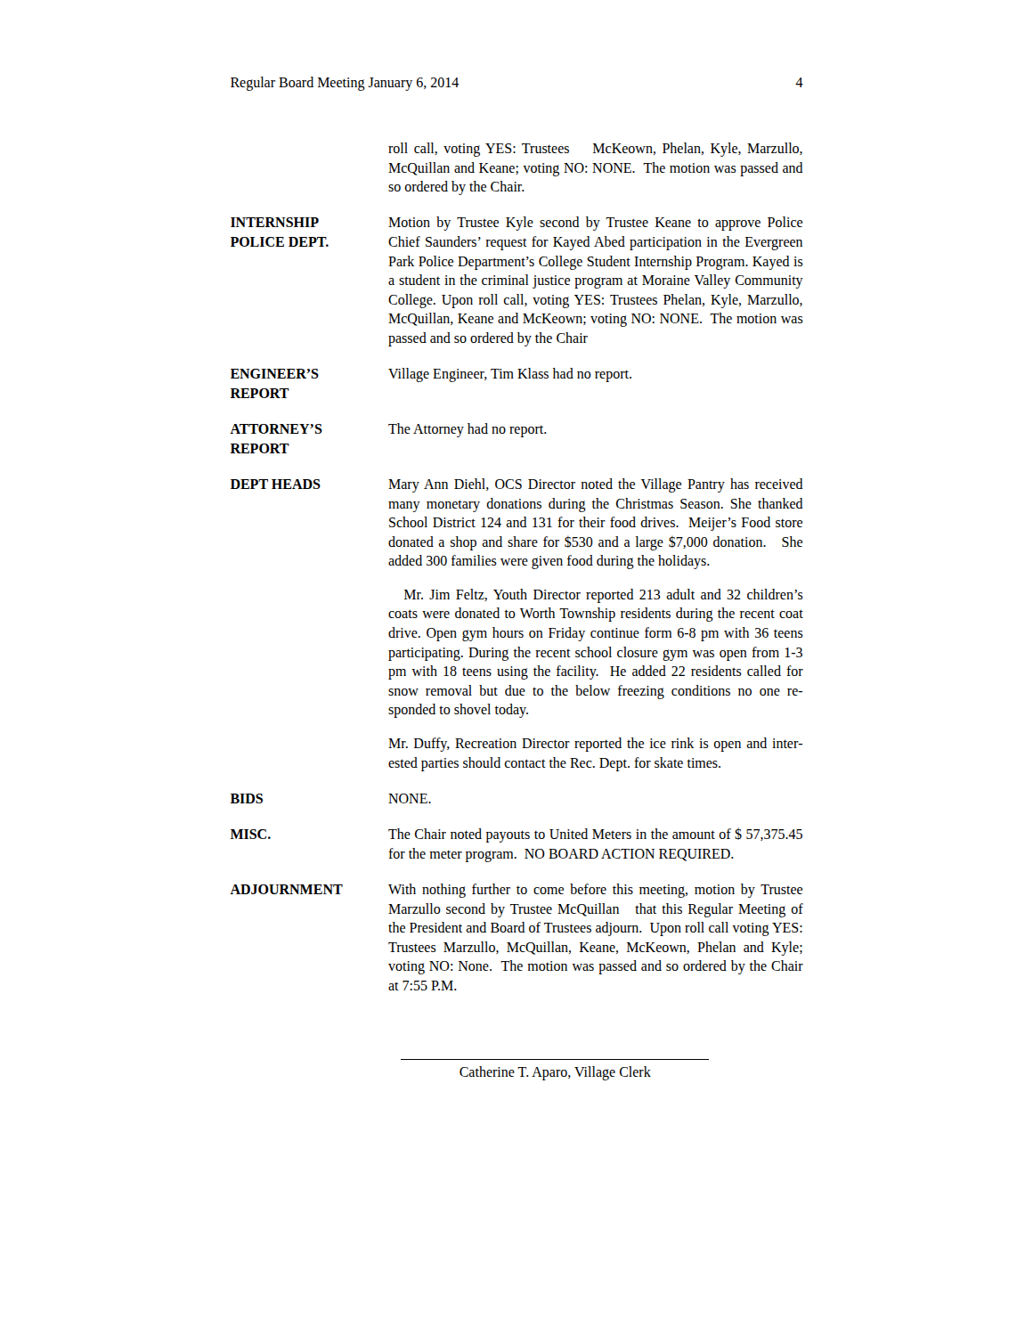Regular Board Meeting January 6, 2014
4
| | roll call, voting YES: Trustees McKeown, Phelan, Kyle, Marzullo, McQuillan and Keane; voting NO: NONE. The motion was passed and so ordered by the Chair. |
| Internship Police Dept. | Motion by Trustee Kyle second by Trustee Keane to approve Police Chief Saunders’ request for Kayed Abed participation in the Evergreen Park Police Department’s College Student Internship Program. Kayed is a student in the criminal justice program at Moraine Valley Community College. Upon roll call, voting YES: Trustees Phelan, Kyle, Marzullo, McQuillan, Keane and McKeown; voting NO: NONE. The motion was passed and so ordered by the Chair |
| Engineer’s Report | Village Engineer, Tim Klass had no report. |
| Attorney’s Report | The Attorney had no report. |
| Dept Heads | Mary Ann Diehl, OCS Director noted the Village Pantry has received many monetary donations during the Christmas Season. She thanked School District 124 and 131 for their food drives. Meijer’s Food store donated a shop and share for $530 and a large $7,000 donation. She added 300 families were given food during the holidays. Mr. Jim Feltz, Youth Director reported 213 adult and 32 children’s coats were donated to Worth Township residents during the recent coat drive. Open gym hours on Friday continue form 6-8 pm with 36 teens participating. During the recent school closure gym was open from 1-3 pm with 18 teens using the facility. He added 22 residents called for snow removal but due to the below freezing conditions no one responded to shovel today. Mr. Duffy, Recreation Director reported the ice rink is open and interested parties should contact the Rec. Dept. for skate times. |
| Bids | NONE. |
| Misc. | The Chair noted payouts to United Meters in the amount of $ 57,375.45 for the meter program. NO BOARD ACTION REQUIRED. |
| Adjournment | With nothing further to come before this meeting, motion by Trustee Marzullo second by Trustee McQuillan that this Regular Meeting of the President and Board of Trustees adjourn. Upon roll call voting YES: Trustees Marzullo, McQuillan, Keane, McKeown, Phelan and Kyle; voting NO: None. The motion was passed and so ordered by the Chair at 7:55 P.M. |
Catherine T. Aparo, Village Clerk